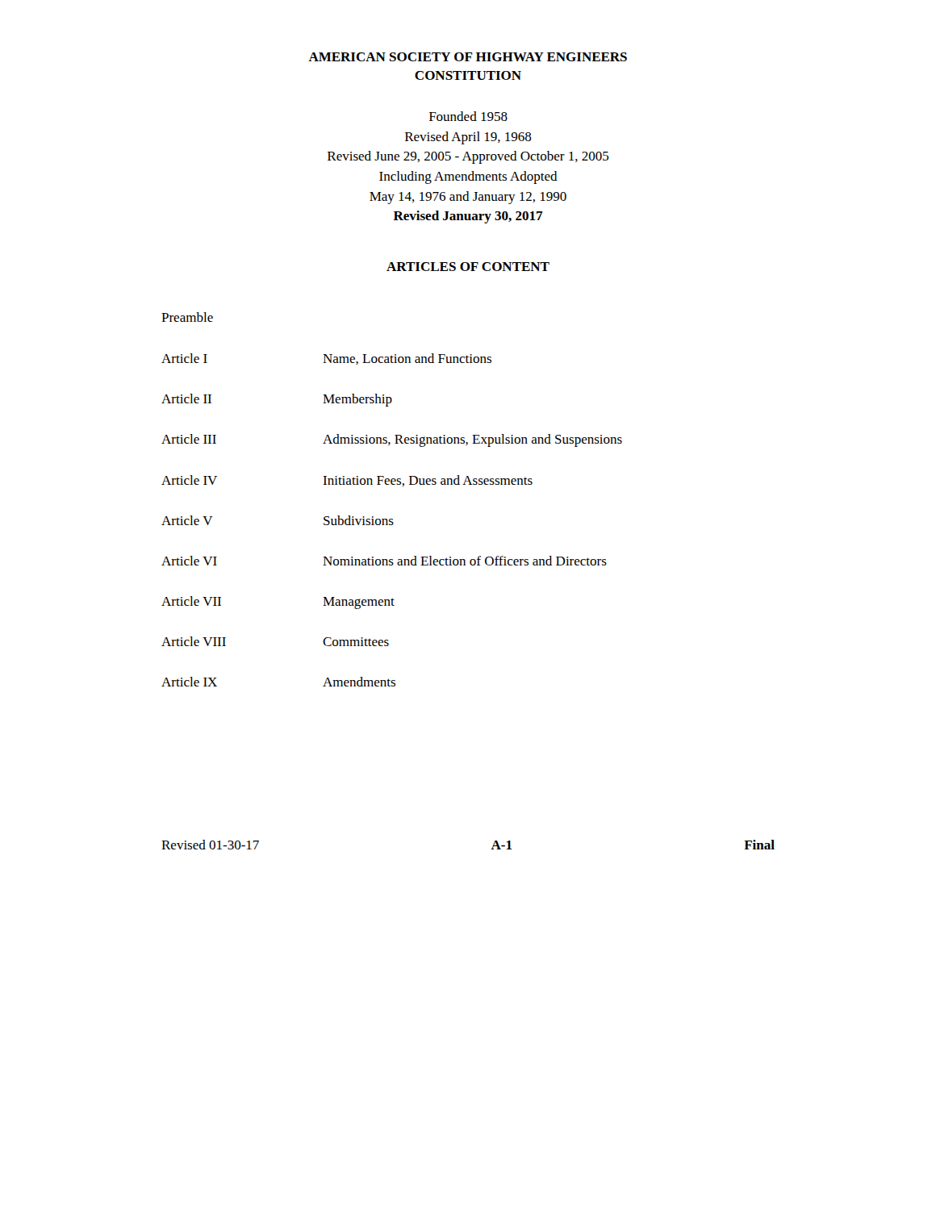AMERICAN SOCIETY OF HIGHWAY ENGINEERS
CONSTITUTION
Founded 1958
Revised April 19, 1968
Revised June 29, 2005 - Approved October 1, 2005
Including Amendments Adopted
May 14, 1976 and January 12, 1990
Revised January 30, 2017
ARTICLES OF CONTENT
Preamble
| Article I | Name, Location and Functions |
| Article II | Membership |
| Article III | Admissions, Resignations, Expulsion and Suspensions |
| Article IV | Initiation Fees, Dues and Assessments |
| Article V | Subdivisions |
| Article VI | Nominations and Election of Officers and Directors |
| Article VII | Management |
| Article VIII | Committees |
| Article IX | Amendments |
Revised 01-30-17
A-1
Final